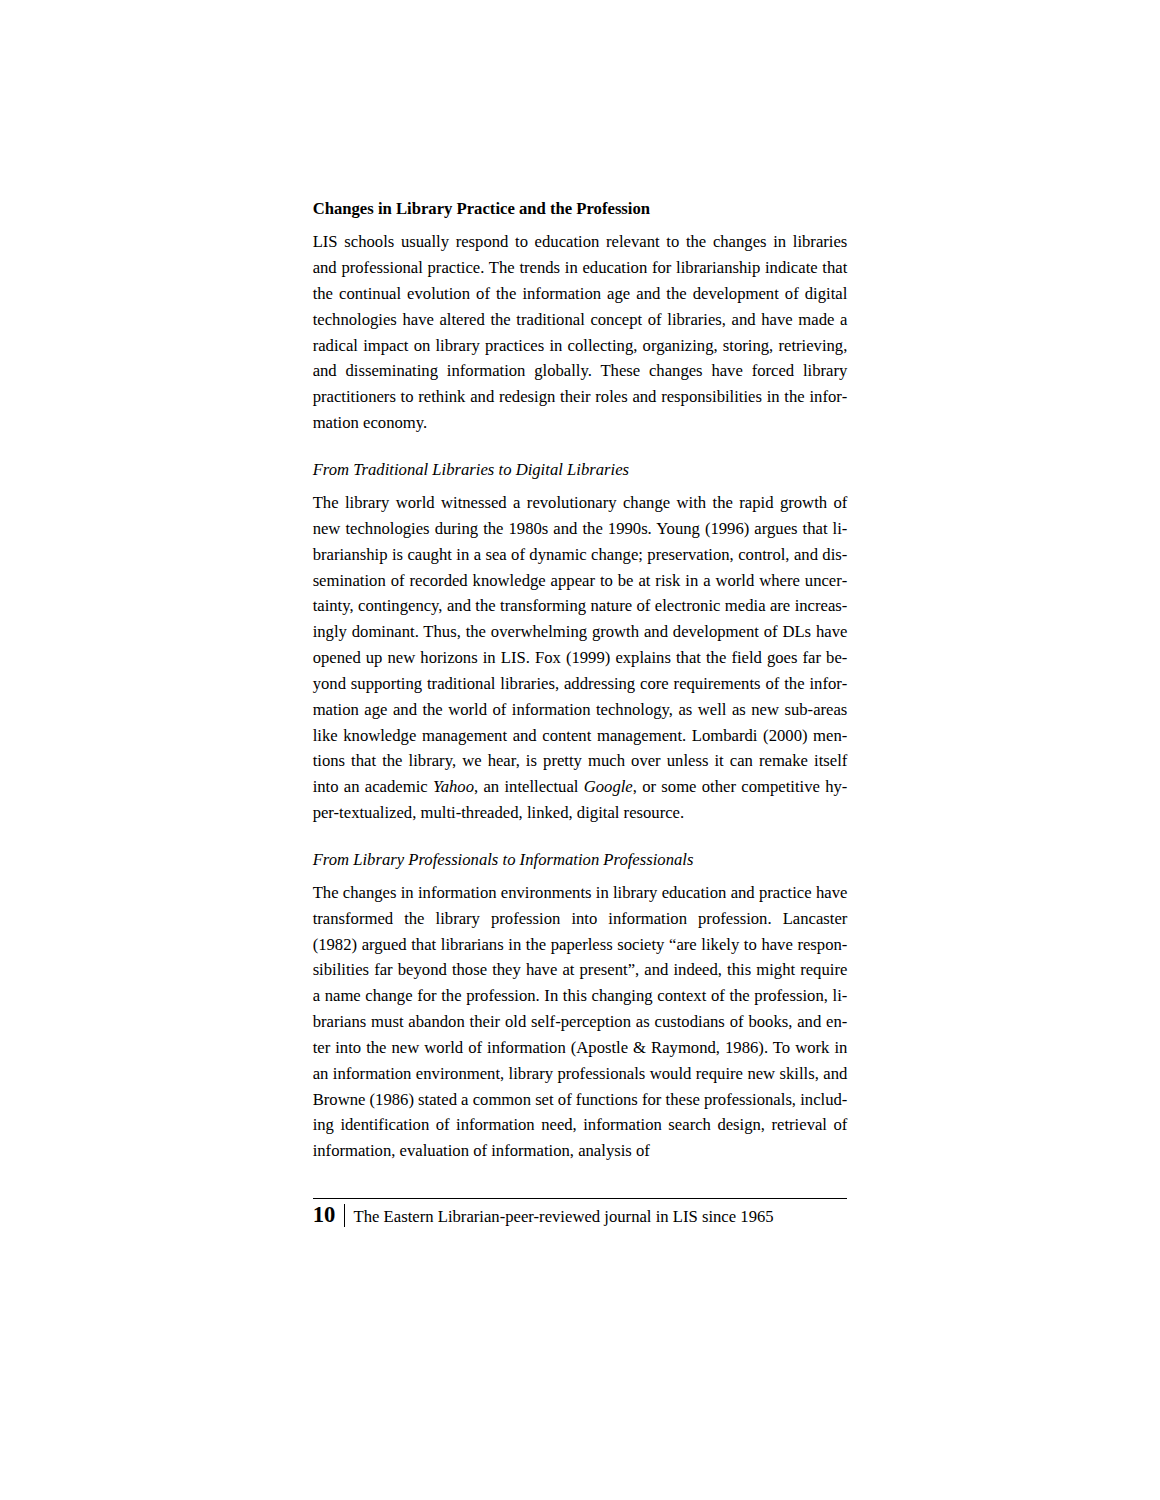Changes in Library Practice and the Profession
LIS schools usually respond to education relevant to the changes in libraries and professional practice. The trends in education for librarianship indicate that the continual evolution of the information age and the development of digital technologies have altered the traditional concept of libraries, and have made a radical impact on library practices in collecting, organizing, storing, retrieving, and disseminating information globally. These changes have forced library practitioners to rethink and redesign their roles and responsibilities in the information economy.
From Traditional Libraries to Digital Libraries
The library world witnessed a revolutionary change with the rapid growth of new technologies during the 1980s and the 1990s. Young (1996) argues that librarianship is caught in a sea of dynamic change; preservation, control, and dissemination of recorded knowledge appear to be at risk in a world where uncertainty, contingency, and the transforming nature of electronic media are increasingly dominant. Thus, the overwhelming growth and development of DLs have opened up new horizons in LIS. Fox (1999) explains that the field goes far beyond supporting traditional libraries, addressing core requirements of the information age and the world of information technology, as well as new sub-areas like knowledge management and content management. Lombardi (2000) mentions that the library, we hear, is pretty much over unless it can remake itself into an academic Yahoo, an intellectual Google, or some other competitive hyper-textualized, multi-threaded, linked, digital resource.
From Library Professionals to Information Professionals
The changes in information environments in library education and practice have transformed the library profession into information profession. Lancaster (1982) argued that librarians in the paperless society “are likely to have responsibilities far beyond those they have at present”, and indeed, this might require a name change for the profession. In this changing context of the profession, librarians must abandon their old self-perception as custodians of books, and enter into the new world of information (Apostle & Raymond, 1986). To work in an information environment, library professionals would require new skills, and Browne (1986) stated a common set of functions for these professionals, including identification of information need, information search design, retrieval of information, evaluation of information, analysis of
10 The Eastern Librarian-peer-reviewed journal in LIS since 1965